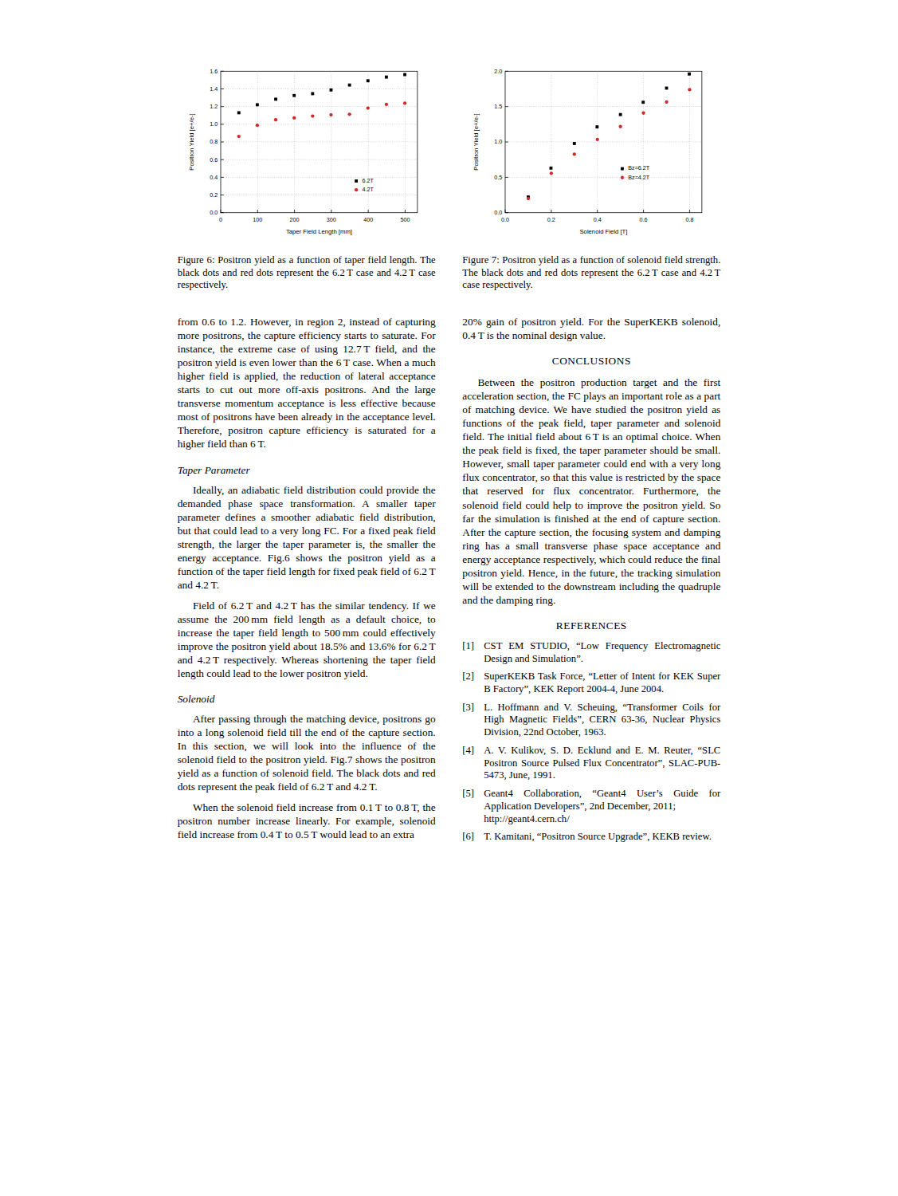0.0 0.2 0.4 0.6 0.8 1.0 1.2 1.4 1.6 0 100 200 300 400 500 Taper Field Length [mm] Positron Yield [e+/e-] 6.2T 4.2T
Figure 6: Positron yield as a function of taper field length. The black dots and red dots represent the 6.2 T case and 4.2 T case respectively.
0.0 0.5 1.0 1.5 2.0 0.0 0.2 0.4 0.6 0.8 Solenoid Field [T] Positron Yield [e+/e-] Bz=6.2T Bz=4.2T
Figure 7: Positron yield as a function of solenoid field strength. The black dots and red dots represent the 6.2 T case and 4.2 T case respectively.
from 0.6 to 1.2. However, in region 2, instead of capturing more positrons, the capture efficiency starts to saturate. For instance, the extreme case of using 12.7 T field, and the positron yield is even lower than the 6 T case. When a much higher field is applied, the reduction of lateral acceptance starts to cut out more off-axis positrons. And the large transverse momentum acceptance is less effective because most of positrons have been already in the acceptance level. Therefore, positron capture efficiency is saturated for a higher field than 6 T.
Taper Parameter
Ideally, an adiabatic field distribution could provide the demanded phase space transformation. A smaller taper parameter defines a smoother adiabatic field distribution, but that could lead to a very long FC. For a fixed peak field strength, the larger the taper parameter is, the smaller the energy acceptance. Fig.6 shows the positron yield as a function of the taper field length for fixed peak field of 6.2 T and 4.2 T.
Field of 6.2 T and 4.2 T has the similar tendency. If we assume the 200 mm field length as a default choice, to increase the taper field length to 500 mm could effectively improve the positron yield about 18.5% and 13.6% for 6.2 T and 4.2 T respectively. Whereas shortening the taper field length could lead to the lower positron yield.
Solenoid
After passing through the matching device, positrons go into a long solenoid field till the end of the capture section. In this section, we will look into the influence of the solenoid field to the positron yield. Fig.7 shows the positron yield as a function of solenoid field. The black dots and red dots represent the peak field of 6.2 T and 4.2 T.
When the solenoid field increase from 0.1 T to 0.8 T, the positron number increase linearly. For example, solenoid field increase from 0.4 T to 0.5 T would lead to an extra
20% gain of positron yield. For the SuperKEKB solenoid, 0.4 T is the nominal design value.
Conclusions
Between the positron production target and the first acceleration section, the FC plays an important role as a part of matching device. We have studied the positron yield as functions of the peak field, taper parameter and solenoid field. The initial field about 6 T is an optimal choice. When the peak field is fixed, the taper parameter should be small. However, small taper parameter could end with a very long flux concentrator, so that this value is restricted by the space that reserved for flux concentrator. Furthermore, the solenoid field could help to improve the positron yield. So far the simulation is finished at the end of capture section. After the capture section, the focusing system and damping ring has a small transverse phase space acceptance and energy acceptance respectively, which could reduce the final positron yield. Hence, in the future, the tracking simulation will be extended to the downstream including the quadruple and the damping ring.
References
CST EM STUDIO, “Low Frequency Electromagnetic Design and Simulation”.
SuperKEKB Task Force, “Letter of Intent for KEK Super B Factory”, KEK Report 2004-4, June 2004.
L. Hoffmann and V. Scheuing, “Transformer Coils for High Magnetic Fields”, CERN 63-36, Nuclear Physics Division, 22nd October, 1963.
A. V. Kulikov, S. D. Ecklund and E. M. Reuter, “SLC Positron Source Pulsed Flux Concentrator”, SLAC-PUB-5473, June, 1991.
Geant4 Collaboration, “Geant4 User’s Guide for Application Developers”, 2nd December, 2011;
http://geant4.cern.ch/
T. Kamitani, “Positron Source Upgrade”, KEKB review.